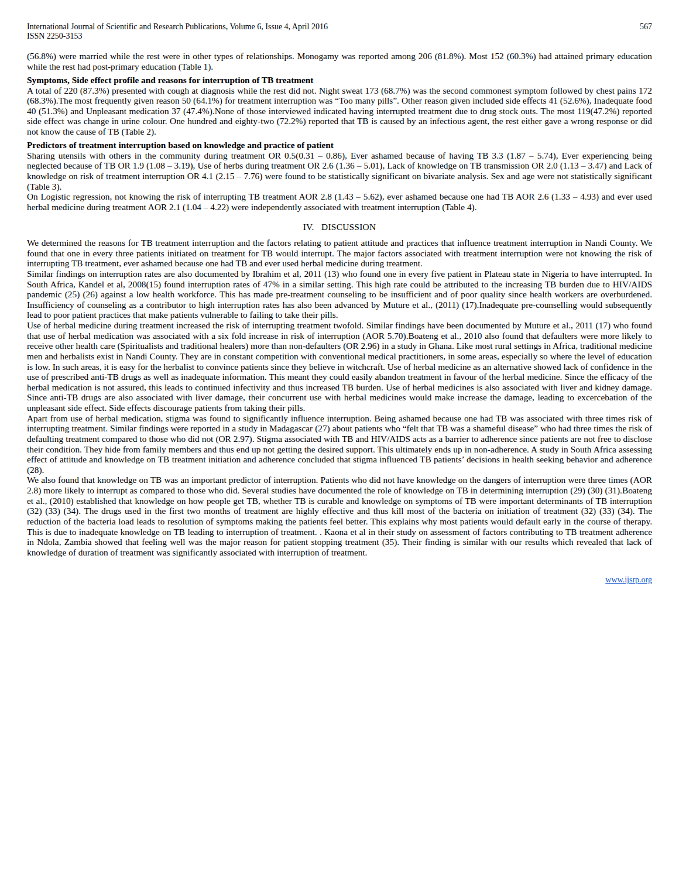International Journal of Scientific and Research Publications, Volume 6, Issue 4, April 2016
ISSN 2250-3153
567
(56.8%) were married while the rest were in other types of relationships. Monogamy was reported among 206 (81.8%). Most 152 (60.3%) had attained primary education while the rest had post-primary education (Table 1).
Symptoms, Side effect profile and reasons for interruption of TB treatment
A total of 220 (87.3%) presented with cough at diagnosis while the rest did not. Night sweat 173 (68.7%) was the second commonest symptom followed by chest pains 172 (68.3%).The most frequently given reason 50 (64.1%) for treatment interruption was “Too many pills”. Other reason given included side effects 41 (52.6%), Inadequate food 40 (51.3%) and Unpleasant medication 37 (47.4%).None of those interviewed indicated having interrupted treatment due to drug stock outs. The most 119(47.2%) reported side effect was change in urine colour. One hundred and eighty-two (72.2%) reported that TB is caused by an infectious agent, the rest either gave a wrong response or did not know the cause of TB (Table 2).
Predictors of treatment interruption based on knowledge and practice of patient
Sharing utensils with others in the community during treatment OR 0.5(0.31 – 0.86), Ever ashamed because of having TB 3.3 (1.87 – 5.74), Ever experiencing being neglected because of TB OR 1.9 (1.08 – 3.19), Use of herbs during treatment OR 2.6 (1.36 – 5.01), Lack of knowledge on TB transmission OR 2.0 (1.13 – 3.47) and Lack of knowledge on risk of treatment interruption OR 4.1 (2.15 – 7.76) were found to be statistically significant on bivariate analysis. Sex and age were not statistically significant (Table 3).
On Logistic regression, not knowing the risk of interrupting TB treatment AOR 2.8 (1.43 – 5.62), ever ashamed because one had TB AOR 2.6 (1.33 – 4.93) and ever used herbal medicine during treatment AOR 2.1 (1.04 – 4.22) were independently associated with treatment interruption (Table 4).
IV. DISCUSSION
We determined the reasons for TB treatment interruption and the factors relating to patient attitude and practices that influence treatment interruption in Nandi County. We found that one in every three patients initiated on treatment for TB would interrupt. The major factors associated with treatment interruption were not knowing the risk of interrupting TB treatment, ever ashamed because one had TB and ever used herbal medicine during treatment.
Similar findings on interruption rates are also documented by Ibrahim et al, 2011 (13) who found one in every five patient in Plateau state in Nigeria to have interrupted. In South Africa, Kandel et al, 2008(15) found interruption rates of 47% in a similar setting. This high rate could be attributed to the increasing TB burden due to HIV/AIDS pandemic (25) (26) against a low health workforce. This has made pre-treatment counseling to be insufficient and of poor quality since health workers are overburdened. Insufficiency of counseling as a contributor to high interruption rates has also been advanced by Muture et al., (2011) (17).Inadequate pre-counselling would subsequently lead to poor patient practices that make patients vulnerable to failing to take their pills.
Use of herbal medicine during treatment increased the risk of interrupting treatment twofold. Similar findings have been documented by Muture et al., 2011 (17) who found that use of herbal medication was associated with a six fold increase in risk of interruption (AOR 5.70).Boateng et al., 2010 also found that defaulters were more likely to receive other health care (Spiritualists and traditional healers) more than non-defaulters (OR 2.96) in a study in Ghana. Like most rural settings in Africa, traditional medicine men and herbalists exist in Nandi County. They are in constant competition with conventional medical practitioners, in some areas, especially so where the level of education is low. In such areas, it is easy for the herbalist to convince patients since they believe in witchcraft. Use of herbal medicine as an alternative showed lack of confidence in the use of prescribed anti-TB drugs as well as inadequate information. This meant they could easily abandon treatment in favour of the herbal medicine. Since the efficacy of the herbal medication is not assured, this leads to continued infectivity and thus increased TB burden. Use of herbal medicines is also associated with liver and kidney damage. Since anti-TB drugs are also associated with liver damage, their concurrent use with herbal medicines would make increase the damage, leading to excercebation of the unpleasant side effect. Side effects discourage patients from taking their pills.
Apart from use of herbal medication, stigma was found to significantly influence interruption. Being ashamed because one had TB was associated with three times risk of interrupting treatment. Similar findings were reported in a study in Madagascar (27) about patients who “felt that TB was a shameful disease” who had three times the risk of defaulting treatment compared to those who did not (OR 2.97). Stigma associated with TB and HIV/AIDS acts as a barrier to adherence since patients are not free to disclose their condition. They hide from family members and thus end up not getting the desired support. This ultimately ends up in non-adherence. A study in South Africa assessing effect of attitude and knowledge on TB treatment initiation and adherence concluded that stigma influenced TB patients’ decisions in health seeking behavior and adherence (28).
We also found that knowledge on TB was an important predictor of interruption. Patients who did not have knowledge on the dangers of interruption were three times (AOR 2.8) more likely to interrupt as compared to those who did. Several studies have documented the role of knowledge on TB in determining interruption (29) (30) (31).Boateng et al., (2010) established that knowledge on how people get TB, whether TB is curable and knowledge on symptoms of TB were important determinants of TB interruption (32) (33) (34). The drugs used in the first two months of treatment are highly effective and thus kill most of the bacteria on initiation of treatment (32) (33) (34). The reduction of the bacteria load leads to resolution of symptoms making the patients feel better. This explains why most patients would default early in the course of therapy. This is due to inadequate knowledge on TB leading to interruption of treatment. . Kaona et al in their study on assessment of factors contributing to TB treatment adherence in Ndola, Zambia showed that feeling well was the major reason for patient stopping treatment (35). Their finding is similar with our results which revealed that lack of knowledge of duration of treatment was significantly associated with interruption of treatment.
www.ijsrp.org